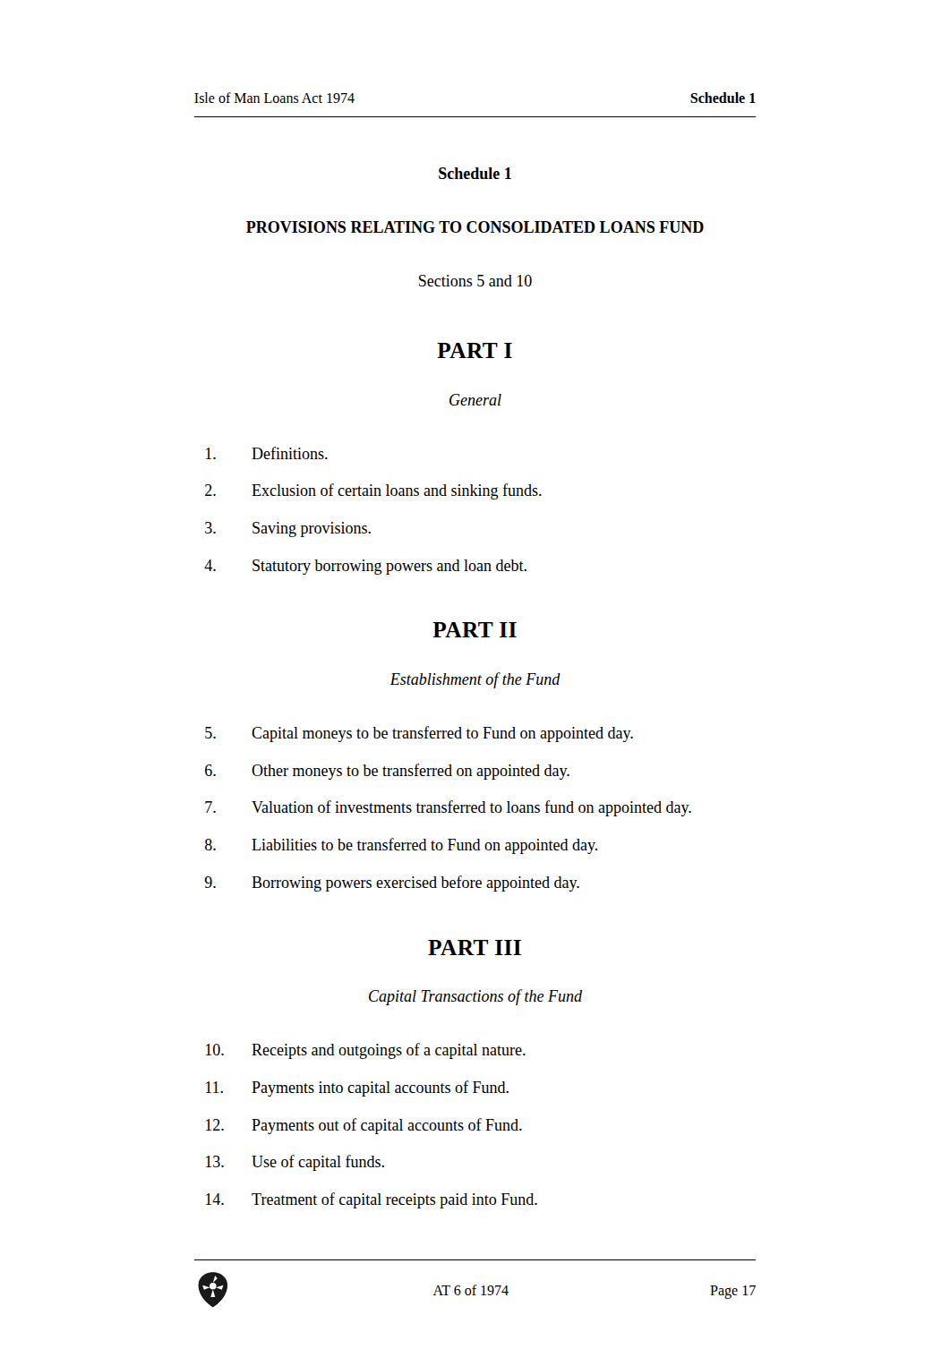Isle of Man Loans Act 1974 Schedule 1
Schedule 1
Provisions relating to Consolidated Loans Fund
Sections 5 and 10
PART I
General
1. Definitions.
2. Exclusion of certain loans and sinking funds.
3. Saving provisions.
4. Statutory borrowing powers and loan debt.
PART II
Establishment of the Fund
5. Capital moneys to be transferred to Fund on appointed day.
6. Other moneys to be transferred on appointed day.
7. Valuation of investments transferred to loans fund on appointed day.
8. Liabilities to be transferred to Fund on appointed day.
9. Borrowing powers exercised before appointed day.
PART III
Capital Transactions of the Fund
10. Receipts and outgoings of a capital nature.
11. Payments into capital accounts of Fund.
12. Payments out of capital accounts of Fund.
13. Use of capital funds.
14. Treatment of capital receipts paid into Fund.
AT 6 of 1974
Page 17